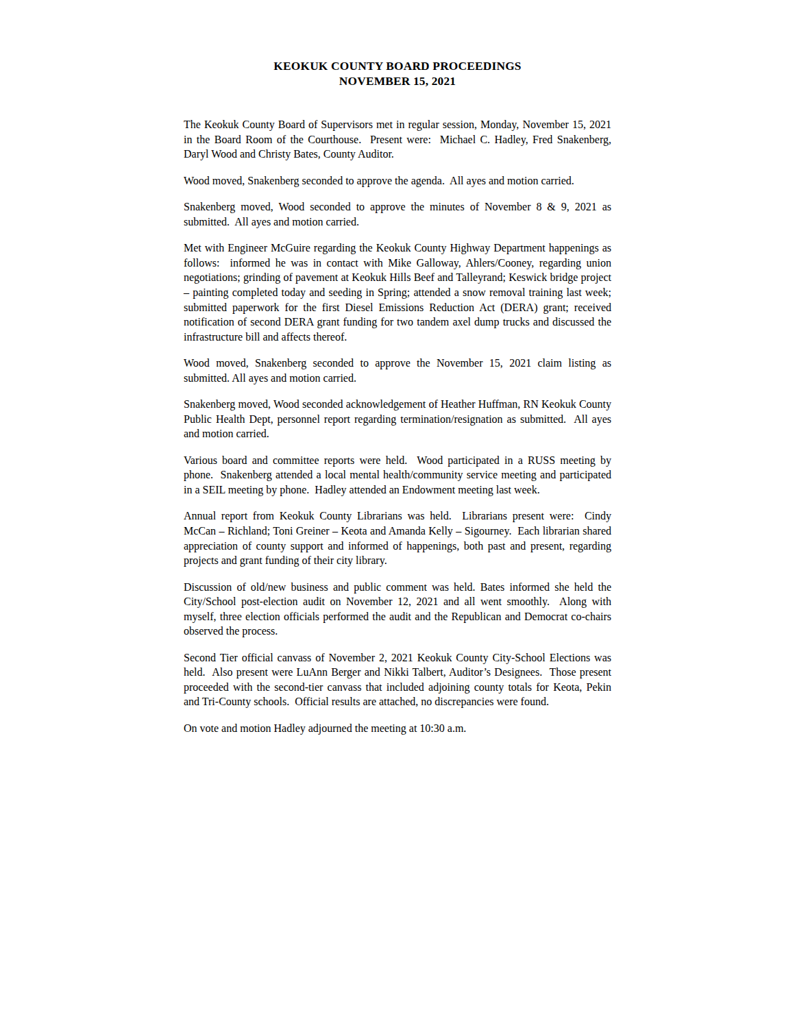KEOKUK COUNTY BOARD PROCEEDINGSNOVEMBER 15, 2021
The Keokuk County Board of Supervisors met in regular session, Monday, November 15, 2021 in the Board Room of the Courthouse. Present were: Michael C. Hadley, Fred Snakenberg, Daryl Wood and Christy Bates, County Auditor.
Wood moved, Snakenberg seconded to approve the agenda. All ayes and motion carried.
Snakenberg moved, Wood seconded to approve the minutes of November 8 & 9, 2021 as submitted. All ayes and motion carried.
Met with Engineer McGuire regarding the Keokuk County Highway Department happenings as follows: informed he was in contact with Mike Galloway, Ahlers/Cooney, regarding union negotiations; grinding of pavement at Keokuk Hills Beef and Talleyrand; Keswick bridge project – painting completed today and seeding in Spring; attended a snow removal training last week; submitted paperwork for the first Diesel Emissions Reduction Act (DERA) grant; received notification of second DERA grant funding for two tandem axel dump trucks and discussed the infrastructure bill and affects thereof.
Wood moved, Snakenberg seconded to approve the November 15, 2021 claim listing as submitted. All ayes and motion carried.
Snakenberg moved, Wood seconded acknowledgement of Heather Huffman, RN Keokuk County Public Health Dept, personnel report regarding termination/resignation as submitted. All ayes and motion carried.
Various board and committee reports were held. Wood participated in a RUSS meeting by phone. Snakenberg attended a local mental health/community service meeting and participated in a SEIL meeting by phone. Hadley attended an Endowment meeting last week.
Annual report from Keokuk County Librarians was held. Librarians present were: Cindy McCan – Richland; Toni Greiner – Keota and Amanda Kelly – Sigourney. Each librarian shared appreciation of county support and informed of happenings, both past and present, regarding projects and grant funding of their city library.
Discussion of old/new business and public comment was held. Bates informed she held the City/School post-election audit on November 12, 2021 and all went smoothly. Along with myself, three election officials performed the audit and the Republican and Democrat co-chairs observed the process.
Second Tier official canvass of November 2, 2021 Keokuk County City-School Elections was held. Also present were LuAnn Berger and Nikki Talbert, Auditor’s Designees. Those present proceeded with the second-tier canvass that included adjoining county totals for Keota, Pekin and Tri-County schools. Official results are attached, no discrepancies were found.
On vote and motion Hadley adjourned the meeting at 10:30 a.m.